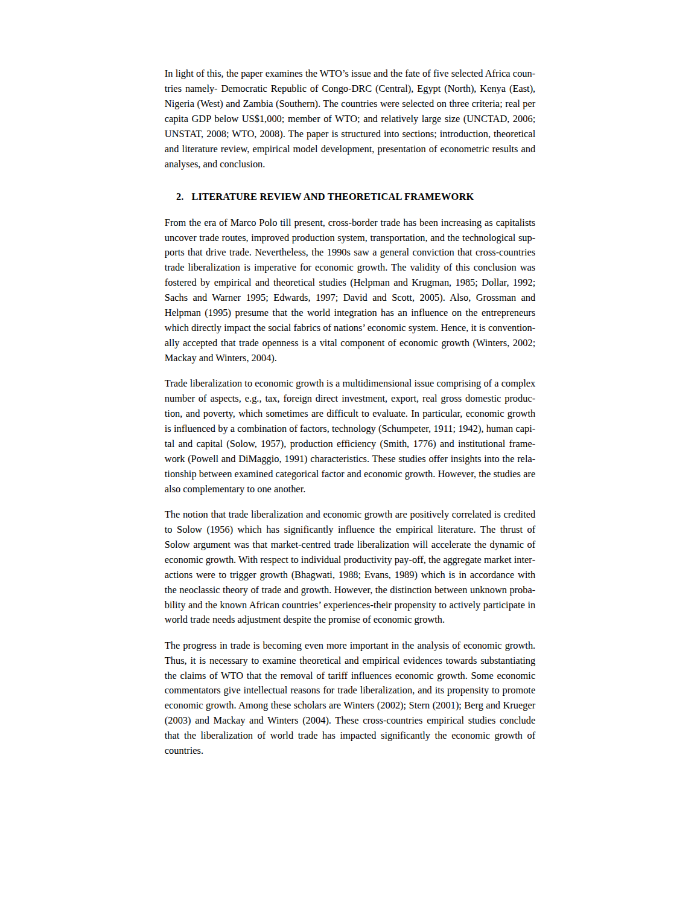In light of this, the paper examines the WTO’s issue and the fate of five selected Africa countries namely- Democratic Republic of Congo-DRC (Central), Egypt (North), Kenya (East), Nigeria (West) and Zambia (Southern). The countries were selected on three criteria; real per capita GDP below US$1,000; member of WTO; and relatively large size (UNCTAD, 2006; UNSTAT, 2008; WTO, 2008). The paper is structured into sections; introduction, theoretical and literature review, empirical model development, presentation of econometric results and analyses, and conclusion.
2. LITERATURE REVIEW AND THEORETICAL FRAMEWORK
From the era of Marco Polo till present, cross-border trade has been increasing as capitalists uncover trade routes, improved production system, transportation, and the technological supports that drive trade. Nevertheless, the 1990s saw a general conviction that cross-countries trade liberalization is imperative for economic growth. The validity of this conclusion was fostered by empirical and theoretical studies (Helpman and Krugman, 1985; Dollar, 1992; Sachs and Warner 1995; Edwards, 1997; David and Scott, 2005). Also, Grossman and Helpman (1995) presume that the world integration has an influence on the entrepreneurs which directly impact the social fabrics of nations’ economic system. Hence, it is conventionally accepted that trade openness is a vital component of economic growth (Winters, 2002; Mackay and Winters, 2004).
Trade liberalization to economic growth is a multidimensional issue comprising of a complex number of aspects, e.g., tax, foreign direct investment, export, real gross domestic production, and poverty, which sometimes are difficult to evaluate. In particular, economic growth is influenced by a combination of factors, technology (Schumpeter, 1911; 1942), human capital and capital (Solow, 1957), production efficiency (Smith, 1776) and institutional framework (Powell and DiMaggio, 1991) characteristics. These studies offer insights into the relationship between examined categorical factor and economic growth. However, the studies are also complementary to one another.
The notion that trade liberalization and economic growth are positively correlated is credited to Solow (1956) which has significantly influence the empirical literature. The thrust of Solow argument was that market-centred trade liberalization will accelerate the dynamic of economic growth. With respect to individual productivity pay-off, the aggregate market interactions were to trigger growth (Bhagwati, 1988; Evans, 1989) which is in accordance with the neoclassic theory of trade and growth. However, the distinction between unknown probability and the known African countries’ experiences-their propensity to actively participate in world trade needs adjustment despite the promise of economic growth.
The progress in trade is becoming even more important in the analysis of economic growth. Thus, it is necessary to examine theoretical and empirical evidences towards substantiating the claims of WTO that the removal of tariff influences economic growth. Some economic commentators give intellectual reasons for trade liberalization, and its propensity to promote economic growth. Among these scholars are Winters (2002); Stern (2001); Berg and Krueger (2003) and Mackay and Winters (2004). These cross-countries empirical studies conclude that the liberalization of world trade has impacted significantly the economic growth of countries.